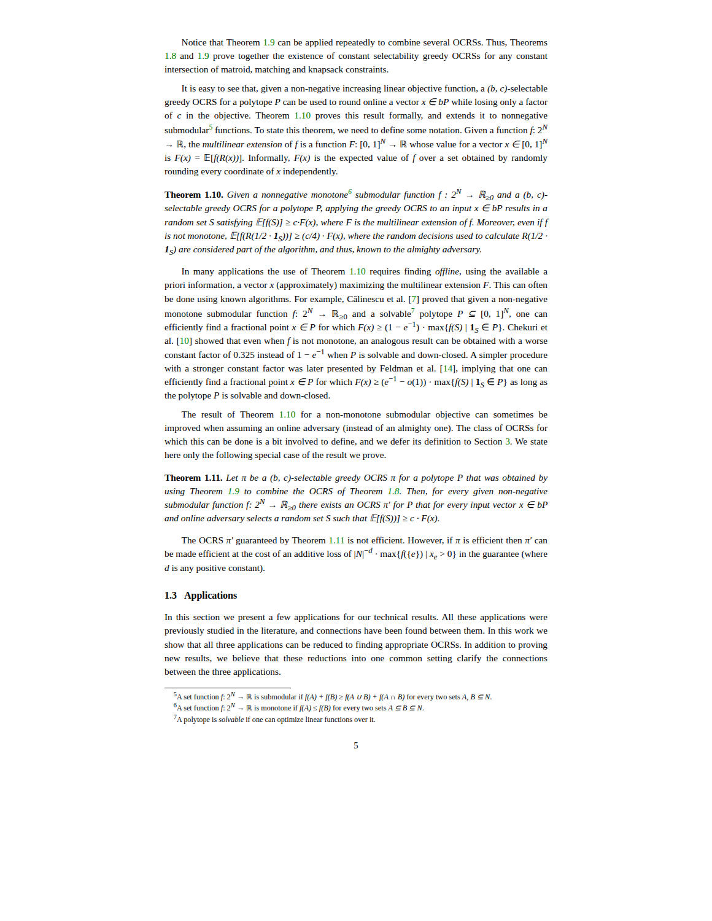Notice that Theorem 1.9 can be applied repeatedly to combine several OCRSs. Thus, Theorems 1.8 and 1.9 prove together the existence of constant selectability greedy OCRSs for any constant intersection of matroid, matching and knapsack constraints.
It is easy to see that, given a non-negative increasing linear objective function, a (b, c)-selectable greedy OCRS for a polytope P can be used to round online a vector x ∈ bP while losing only a factor of c in the objective. Theorem 1.10 proves this result formally, and extends it to nonnegative submodular5 functions. To state this theorem, we need to define some notation. Given a function f: 2N → ℝ, the multilinear extension of f is a function F: [0, 1]N → ℝ whose value for a vector x ∈ [0, 1]N is F(x) = 𝔼[f(R(x))]. Informally, F(x) is the expected value of f over a set obtained by randomly rounding every coordinate of x independently.
Theorem 1.10. Given a nonnegative monotone6 submodular function f : 2N → ℝ≥0 and a (b, c)-selectable greedy OCRS for a polytope P, applying the greedy OCRS to an input x ∈ bP results in a random set S satisfying 𝔼[f(S)] ≥ c·F(x), where F is the multilinear extension of f. Moreover, even if f is not monotone, 𝔼[f(R(1/2 · 1S))] ≥ (c/4) · F(x), where the random decisions used to calculate R(1/2 · 1S) are considered part of the algorithm, and thus, known to the almighty adversary.
In many applications the use of Theorem 1.10 requires finding offline, using the available a priori information, a vector x (approximately) maximizing the multilinear extension F. This can often be done using known algorithms. For example, Călinescu et al. [7] proved that given a non-negative monotone submodular function f: 2N → ℝ≥0 and a solvable7 polytope P ⊆ [0, 1]N, one can efficiently find a fractional point x ∈ P for which F(x) ≥ (1 − e−1) · max{f(S) | 1S ∈ P}. Chekuri et al. [10] showed that even when f is not monotone, an analogous result can be obtained with a worse constant factor of 0.325 instead of 1 − e−1 when P is solvable and down-closed. A simpler procedure with a stronger constant factor was later presented by Feldman et al. [14], implying that one can efficiently find a fractional point x ∈ P for which F(x) ≥ (e−1 − o(1)) · max{f(S) | 1S ∈ P} as long as the polytope P is solvable and down-closed.
The result of Theorem 1.10 for a non-monotone submodular objective can sometimes be improved when assuming an online adversary (instead of an almighty one). The class of OCRSs for which this can be done is a bit involved to define, and we defer its definition to Section 3. We state here only the following special case of the result we prove.
Theorem 1.11. Let π be a (b, c)-selectable greedy OCRS π for a polytope P that was obtained by using Theorem 1.9 to combine the OCRS of Theorem 1.8. Then, for every given non-negative submodular function f: 2N → ℝ≥0 there exists an OCRS π′ for P that for every input vector x ∈ bP and online adversary selects a random set S such that 𝔼[f(S))] ≥ c · F(x).
The OCRS π′ guaranteed by Theorem 1.11 is not efficient. However, if π is efficient then π′ can be made efficient at the cost of an additive loss of |N|−d · max{f({e}) | xe > 0} in the guarantee (where d is any positive constant).
1.3 Applications
In this section we present a few applications for our technical results. All these applications were previously studied in the literature, and connections have been found between them. In this work we show that all three applications can be reduced to finding appropriate OCRSs. In addition to proving new results, we believe that these reductions into one common setting clarify the connections between the three applications.
5A set function f: 2N → ℝ is submodular if f(A) + f(B) ≥ f(A ∪ B) + f(A ∩ B) for every two sets A, B ⊆ N.
6A set function f: 2N → ℝ is monotone if f(A) ≤ f(B) for every two sets A ⊆ B ⊆ N.
7A polytope is solvable if one can optimize linear functions over it.
5